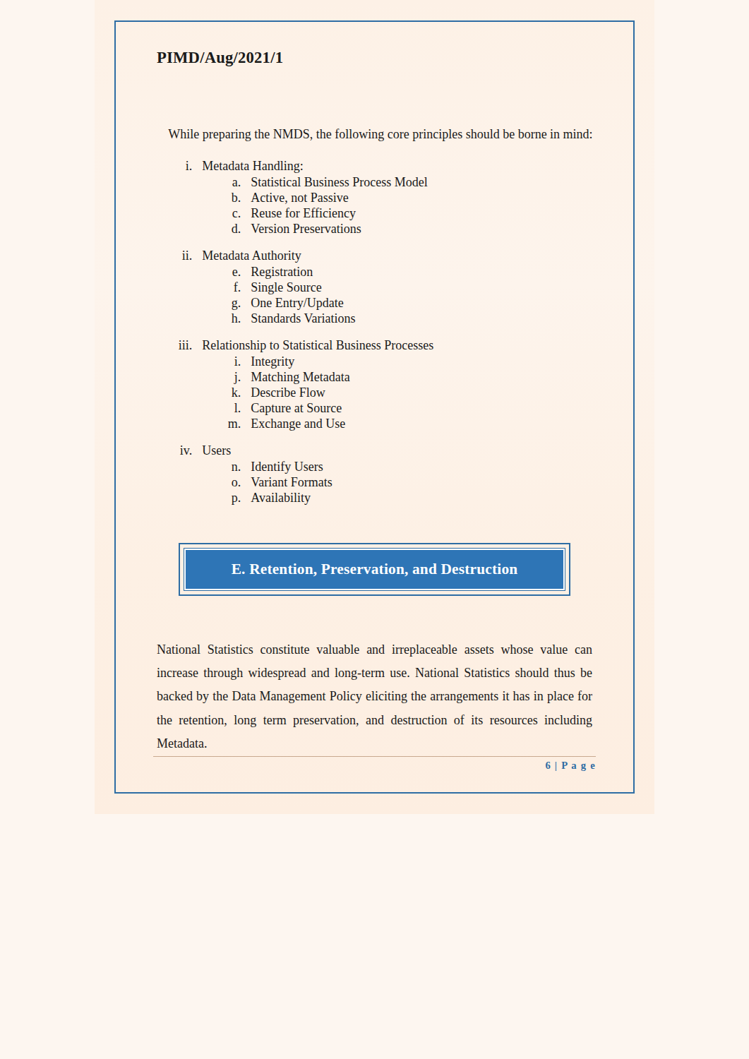PIMD/Aug/2021/1
While preparing the NMDS, the following core principles should be borne in mind:
Metadata Handling:
Statistical Business Process Model
Active, not Passive
Reuse for Efficiency
Version Preservations
Metadata Authority
Registration
Single Source
One Entry/Update
Standards Variations
Relationship to Statistical Business Processes
Integrity
Matching Metadata
Describe Flow
Capture at Source
Exchange and Use
Users
Identify Users
Variant Formats
Availability
E. Retention, Preservation, and Destruction
National Statistics constitute valuable and irreplaceable assets whose value can increase through widespread and long-term use. National Statistics should thus be backed by the Data Management Policy eliciting the arrangements it has in place for the retention, long term preservation, and destruction of its resources including Metadata.
6 | P a g e